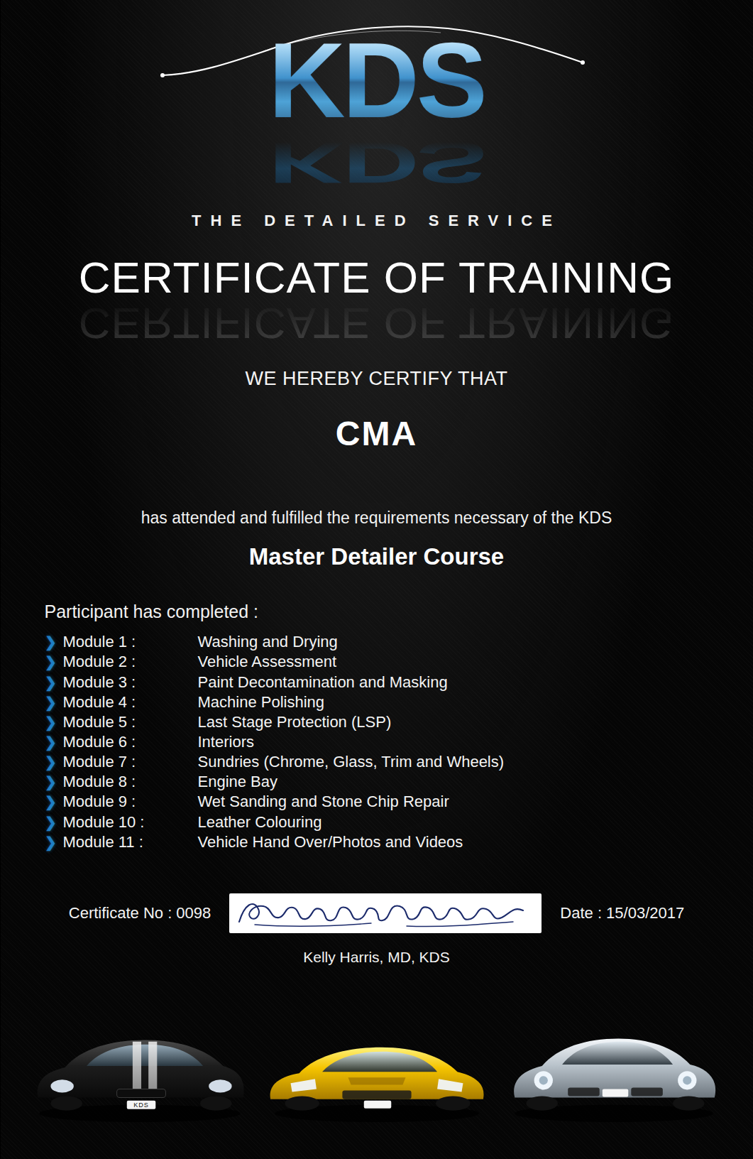KDS
KDS
The Detailed Service
Certificate of Training
Certificate of Training
We hereby certify that
CMA
has attended and fulfilled the requirements necessary of the KDS
Master Detailer Course
Participant has completed :
❯Module 1 : Washing and Drying
❯Module 2 : Vehicle Assessment
❯Module 3 : Paint Decontamination and Masking
❯Module 4 : Machine Polishing
❯Module 5 : Last Stage Protection (LSP)
❯Module 6 : Interiors
❯Module 7 : Sundries (Chrome, Glass, Trim and Wheels)
❯Module 8 : Engine Bay
❯Module 9 : Wet Sanding and Stone Chip Repair
❯Module 10 : Leather Colouring
❯Module 11 : Vehicle Hand Over/Photos and Videos
Certificate No : 0098
Date : 15/03/2017
Kelly Harris, MD, KDS
KDS